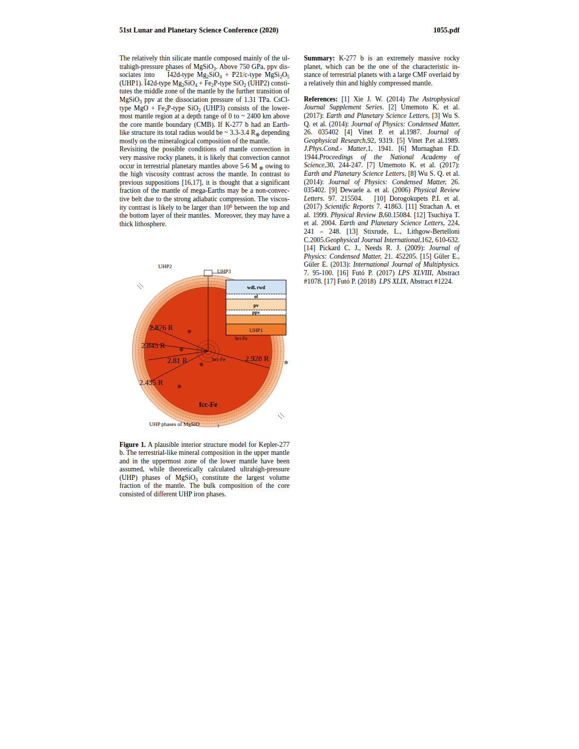51st Lunar and Planetary Science Conference (2020)
1055.pdf
The relatively thin silicate mantle composed mainly of the ultrahigh-pressure phases of MgSiO3. Above 750 GPa, ppv dissociates into I42d-type Mg2SiO4 + P21/c-type MgSi2O5 (UHP1). I42d-type Mg2SiO4 + Fe2P-type SiO2 (UHP2) constitutes the middle zone of the mantle by the further transition of MgSiO3 ppv at the dissociation pressure of 1.31 TPa. CsCl-type MgO + Fe2P-type SiO2 (UHP3) consists of the lowermost mantle region at a depth range of 0 to ~ 2400 km above the core mantle boundary (CMB). If K-277 b had an Earth-like structure its total radius would be ~ 3.3-3.4 R⊕ depending mostly on the mineralogical composition of the mantle.
Revisiting the possible conditions of mantle convection in very massive rocky planets, it is likely that convection cannot occur in terrestrial planetary mantles above 5-6 M ⊕ owing to the high viscosity contrast across the mantle. In contrast to previous suppositions [16,17], it is thought that a significant fraction of the mantle of mega-Earths may be a non-convective belt due to the strong adiabatic compression. The viscosity contrast is likely to be larger than 106 between the top and the bottom layer of their mantles. Moreover, they may have a thick lithosphere.
wdl, rwd ol pv ppv UHP1 UHP3 UHP2 bct-Fe bcc-Fe 2.876 R ⊕ 2.845 R ⊕ 2.81 R ⊕ 2.928 R ⊕ 2.435 R ⊕ fcc-Fe UHP phases of MgSiO 3
Figure 1. A plausible interior structure model for Kepler-277 b. The terrestrial-like mineral composition in the upper mantle and in the uppermost zone of the lower mantle have been assumed, while theoretically calculated ultrahigh-pressure (UHP) phases of MgSiO3 constitute the largest volume fraction of the mantle. The bulk composition of the core consisted of different UHP iron phases.
Summary: K-277 b is an extremely massive rocky planet, which can be the one of the characteristic instance of terrestrial planets with a large CMF overlaid by a relatively thin and highly compressed mantle.
References: [1] Xie J. W. (2014) The Astrophysical Journal Supplement Series. [2] Umemoto K. et al. (2017): Earth and Planetary Science Letters, [3] Wu S. Q. et al. (2014): Journal of Physics: Condensed Matter, 26. 035402 [4] Vinet P. et al.1987. Journal of Geophysical Research, 92, 9319. [5] Vinet P.et al.1989. J.Phys.Cond.- Matter,1, 1941. [6] Murnaghan F.D. 1944.Proceedings of the National Academy of Science, 30, 244-247. [7] Umemoto K. et al. (2017): Earth and Planetary Science Letters, [8] Wu S. Q. et al. (2014): Journal of Physics: Condensed Matter, 26. 035402. [9] Dewaele a. et al. (2006) Physical Review Letters. 97. 215504. [10] Dorogokupets P.I. et al. (2017) Scientific Reports 7. 41863. [11] Strachan A. et al. 1999. Physical Review B,60.15084. [12] Tsuchiya T. et al. 2004. Earth and Planetary Science Letters, 224, 241 – 248. [13] Stixrude, L., Lithgow-Bertelloni C.2005.Geophysical Journal International,162, 610-632. [14] Pickard C. J., Needs R. J. (2009): Journal of Physics: Condensed Matter, 21. 452205. [15] Güler E., Güler E. (2013): International Journal of Multiphysics. 7. 95-100. [16] Futó P. (2017) LPS XLVIII, Abstract #1078. [17] Futó P. (2018) LPS XLIX, Abstract #1224.